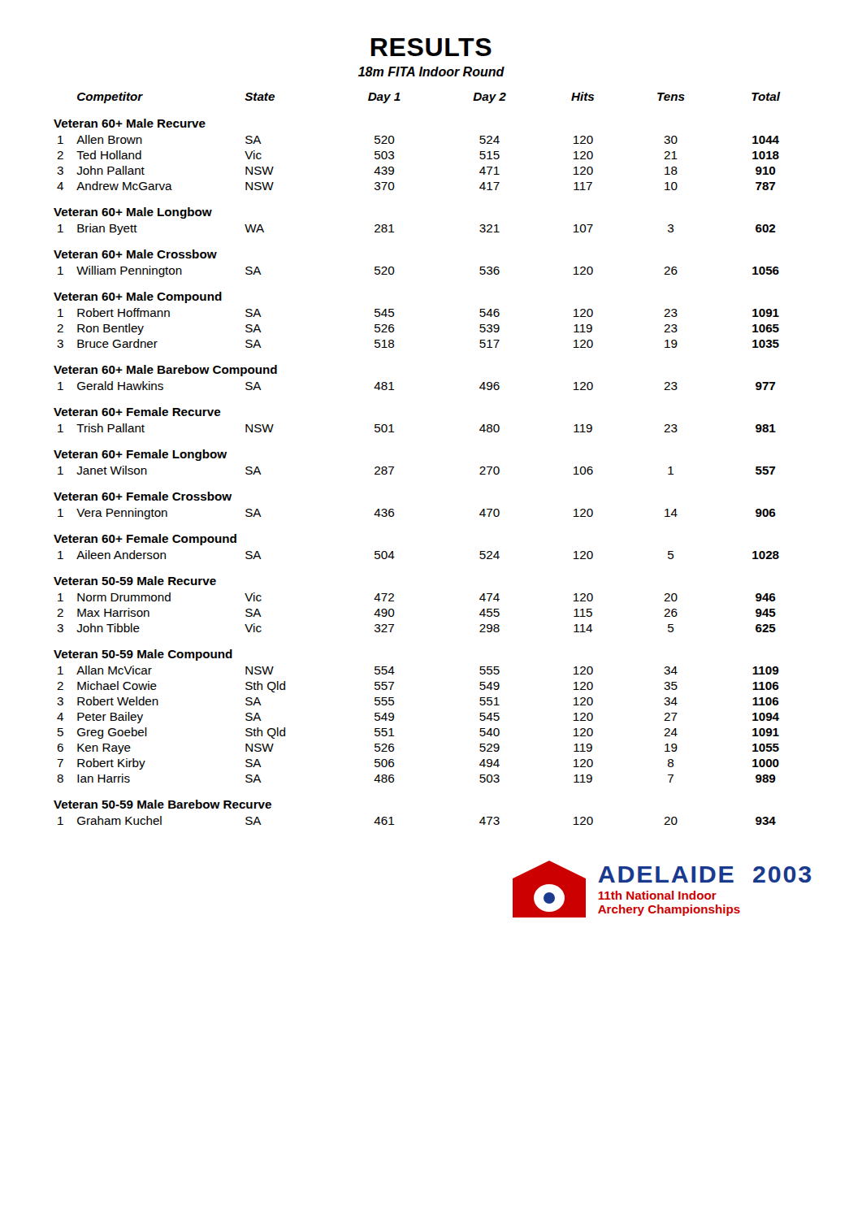RESULTS
18m FITA Indoor Round
| | Competitor | State | Day 1 | Day 2 | Hits | Tens | Total |
| --- | --- | --- | --- | --- | --- | --- | --- |
| Veteran 60+ Male Recurve |
| 1 | Allen Brown | SA | 520 | 524 | 120 | 30 | 1044 |
| 2 | Ted Holland | Vic | 503 | 515 | 120 | 21 | 1018 |
| 3 | John Pallant | NSW | 439 | 471 | 120 | 18 | 910 |
| 4 | Andrew McGarva | NSW | 370 | 417 | 117 | 10 | 787 |
| Veteran 60+ Male Longbow |
| 1 | Brian Byett | WA | 281 | 321 | 107 | 3 | 602 |
| Veteran 60+ Male Crossbow |
| 1 | William Pennington | SA | 520 | 536 | 120 | 26 | 1056 |
| Veteran 60+ Male Compound |
| 1 | Robert Hoffmann | SA | 545 | 546 | 120 | 23 | 1091 |
| 2 | Ron Bentley | SA | 526 | 539 | 119 | 23 | 1065 |
| 3 | Bruce Gardner | SA | 518 | 517 | 120 | 19 | 1035 |
| Veteran 60+ Male Barebow Compound |
| 1 | Gerald Hawkins | SA | 481 | 496 | 120 | 23 | 977 |
| Veteran 60+ Female Recurve |
| 1 | Trish Pallant | NSW | 501 | 480 | 119 | 23 | 981 |
| Veteran 60+ Female Longbow |
| 1 | Janet Wilson | SA | 287 | 270 | 106 | 1 | 557 |
| Veteran 60+ Female Crossbow |
| 1 | Vera Pennington | SA | 436 | 470 | 120 | 14 | 906 |
| Veteran 60+ Female Compound |
| 1 | Aileen Anderson | SA | 504 | 524 | 120 | 5 | 1028 |
| Veteran 50-59 Male Recurve |
| 1 | Norm Drummond | Vic | 472 | 474 | 120 | 20 | 946 |
| 2 | Max Harrison | SA | 490 | 455 | 115 | 26 | 945 |
| 3 | John Tibble | Vic | 327 | 298 | 114 | 5 | 625 |
| Veteran 50-59 Male Compound |
| 1 | Allan McVicar | NSW | 554 | 555 | 120 | 34 | 1109 |
| 2 | Michael Cowie | Sth Qld | 557 | 549 | 120 | 35 | 1106 |
| 3 | Robert Welden | SA | 555 | 551 | 120 | 34 | 1106 |
| 4 | Peter Bailey | SA | 549 | 545 | 120 | 27 | 1094 |
| 5 | Greg Goebel | Sth Qld | 551 | 540 | 120 | 24 | 1091 |
| 6 | Ken Raye | NSW | 526 | 529 | 119 | 19 | 1055 |
| 7 | Robert Kirby | SA | 506 | 494 | 120 | 8 | 1000 |
| 8 | Ian Harris | SA | 486 | 503 | 119 | 7 | 989 |
| Veteran 50-59 Male Barebow Recurve |
| 1 | Graham Kuchel | SA | 461 | 473 | 120 | 20 | 934 |
ADELAIDE 2003
11th National Indoor
Archery Championships